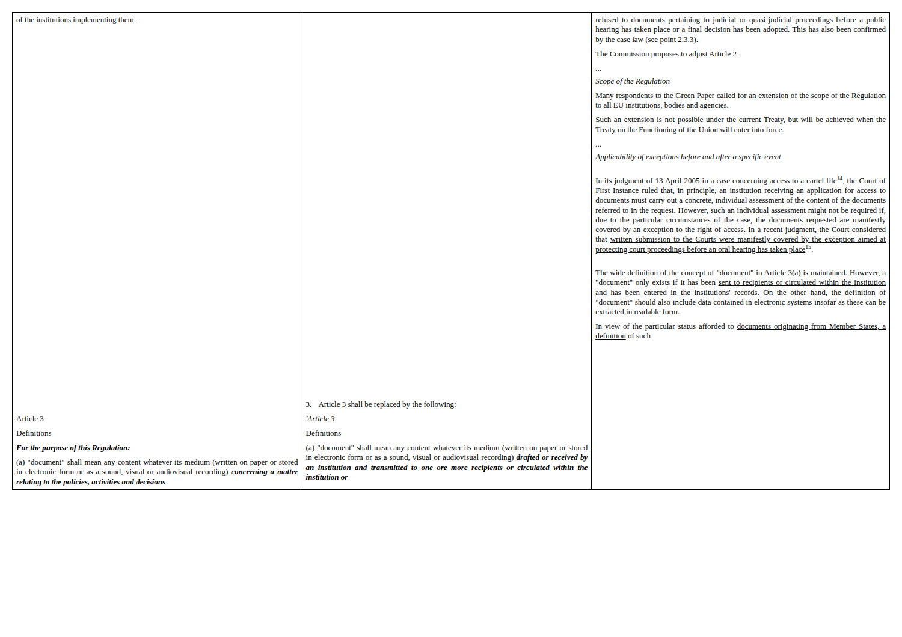| of the institutions implementing them. Article 3 Definitions For the purpose of this Regulation: (a) "document" shall mean any content whatever its medium (written on paper or stored in electronic form or as a sound, visual or audiovisual recording) concerning a matter relating to the policies, activities and decisions | 3. Article 3 shall be replaced by the following: 'Article 3 Definitions (a) "document" shall mean any content whatever its medium (written on paper or stored in electronic form or as a sound, visual or audiovisual recording) drafted or received by an institution and transmitted to one ore more recipients or circulated within the institution or | refused to documents pertaining to judicial or quasi-judicial proceedings before a public hearing has taken place or a final decision has been adopted. This has also been confirmed by the case law (see point 2.3.3). The Commission proposes to adjust Article 2 ... Scope of the Regulation Many respondents to the Green Paper called for an extension of the scope of the Regulation to all EU institutions, bodies and agencies. Such an extension is not possible under the current Treaty, but will be achieved when the Treaty on the Functioning of the Union will enter into force. ... Applicability of exceptions before and after a specific event In its judgment of 13 April 2005 in a case concerning access to a cartel file 14 , the Court of First Instance ruled that, in principle, an institution receiving an application for access to documents must carry out a concrete, individual assessment of the content of the documents referred to in the request. However, such an individual assessment might not be required if, due to the particular circumstances of the case, the documents requested are manifestly covered by an exception to the right of access. In a recent judgment, the Court considered that written submission to the Courts were manifestly covered by the exception aimed at protecting court proceedings before an oral hearing has taken place 15 . The wide definition of the concept of "document" in Article 3(a) is maintained. However, a "document" only exists if it has been sent to recipients or circulated within the institution and has been entered in the institutions' records . On the other hand, the definition of "document" should also include data contained in electronic systems insofar as these can be extracted in readable form. In view of the particular status afforded to documents originating from Member States, a definition of such |